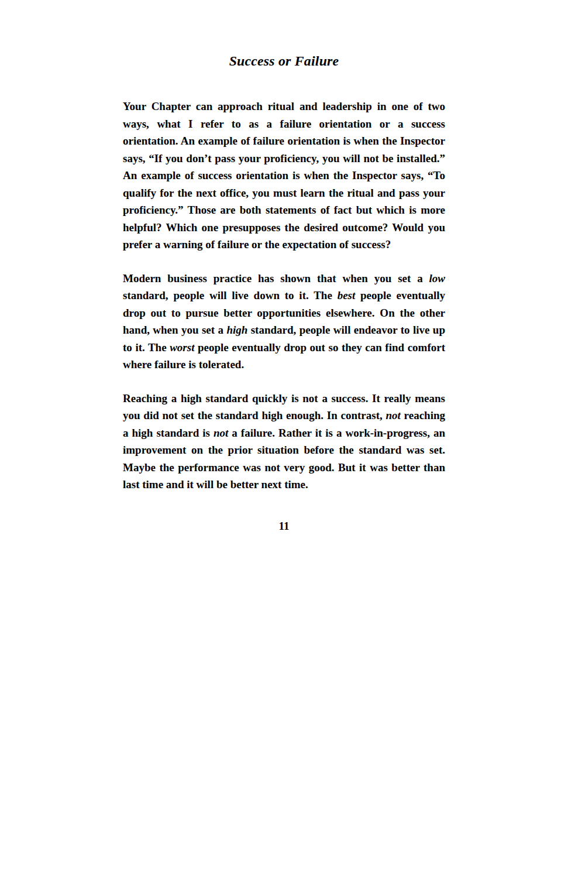Success or Failure
Your Chapter can approach ritual and leadership in one of two ways, what I refer to as a failure orientation or a success orientation. An example of failure orientation is when the Inspector says, “If you don’t pass your proficiency, you will not be installed.” An example of success orientation is when the Inspector says, “To qualify for the next office, you must learn the ritual and pass your proficiency.” Those are both statements of fact but which is more helpful? Which one presupposes the desired outcome? Would you prefer a warning of failure or the expectation of success?
Modern business practice has shown that when you set a low standard, people will live down to it. The best people eventually drop out to pursue better opportunities elsewhere. On the other hand, when you set a high standard, people will endeavor to live up to it. The worst people eventually drop out so they can find comfort where failure is tolerated.
Reaching a high standard quickly is not a success. It really means you did not set the standard high enough. In contrast, not reaching a high standard is not a failure. Rather it is a work-in-progress, an improvement on the prior situation before the standard was set. Maybe the performance was not very good. But it was better than last time and it will be better next time.
11